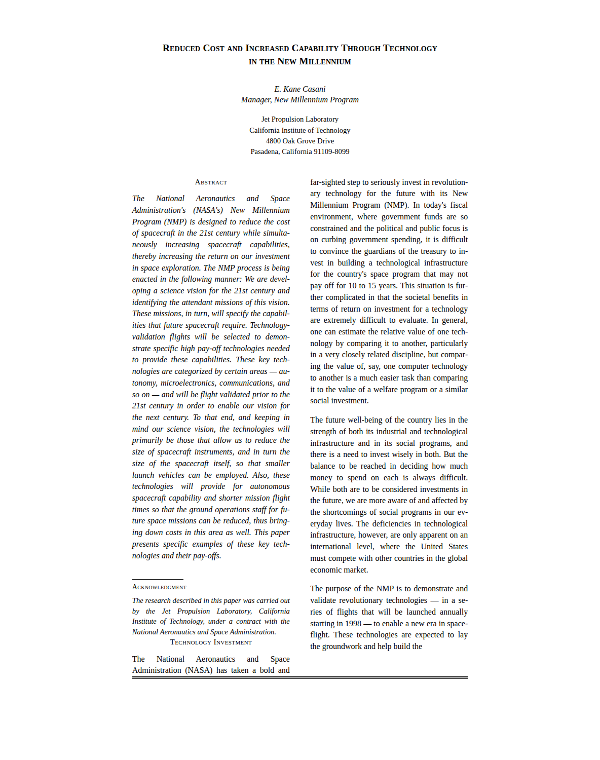Reduced Cost and Increased Capability Through Technology
in the New Millennium
E. Kane Casani
Manager, New Millennium Program
Jet Propulsion Laboratory
California Institute of Technology
4800 Oak Grove Drive
Pasadena, California 91109-8099
Abstract
The National Aeronautics and Space Administration's (NASA's) New Millennium Program (NMP) is designed to reduce the cost of spacecraft in the 21st century while simultaneously increasing spacecraft capabilities, thereby increasing the return on our investment in space exploration. The NMP process is being enacted in the following manner: We are developing a science vision for the 21st century and identifying the attendant missions of this vision. These missions, in turn, will specify the capabilities that future spacecraft require. Technology-validation flights will be selected to demonstrate specific high pay-off technologies needed to provide these capabilities. These key technologies are categorized by certain areas — autonomy, microelectronics, communications, and so on — and will be flight validated prior to the 21st century in order to enable our vision for the next century. To that end, and keeping in mind our science vision, the technologies will primarily be those that allow us to reduce the size of spacecraft instruments, and in turn the size of the spacecraft itself, so that smaller launch vehicles can be employed. Also, these technologies will provide for autonomous spacecraft capability and shorter mission flight times so that the ground operations staff for future space missions can be reduced, thus bringing down costs in this area as well. This paper presents specific examples of these key technologies and their pay-offs.
Acknowledgment
The research described in this paper was carried out by the Jet Propulsion Laboratory, California Institute of Technology, under a contract with the National Aeronautics and Space Administration.
Technology Investment
The National Aeronautics and Space Administration (NASA) has taken a bold and far-sighted step to seriously invest in revolutionary technology for the future with its New Millennium Program (NMP). In today's fiscal environment, where government funds are so constrained and the political and public focus is on curbing government spending, it is difficult to convince the guardians of the treasury to invest in building a technological infrastructure for the country's space program that may not pay off for 10 to 15 years. This situation is further complicated in that the societal benefits in terms of return on investment for a technology are extremely difficult to evaluate. In general, one can estimate the relative value of one technology by comparing it to another, particularly in a very closely related discipline, but comparing the value of, say, one computer technology to another is a much easier task than comparing it to the value of a welfare program or a similar social investment.
The future well-being of the country lies in the strength of both its industrial and technological infrastructure and in its social programs, and there is a need to invest wisely in both. But the balance to be reached in deciding how much money to spend on each is always difficult. While both are to be considered investments in the future, we are more aware of and affected by the shortcomings of social programs in our everyday lives. The deficiencies in technological infrastructure, however, are only apparent on an international level, where the United States must compete with other countries in the global economic market.
The purpose of the NMP is to demonstrate and validate revolutionary technologies — in a series of flights that will be launched annually starting in 1998 — to enable a new era in spaceflight. These technologies are expected to lay the groundwork and help build the